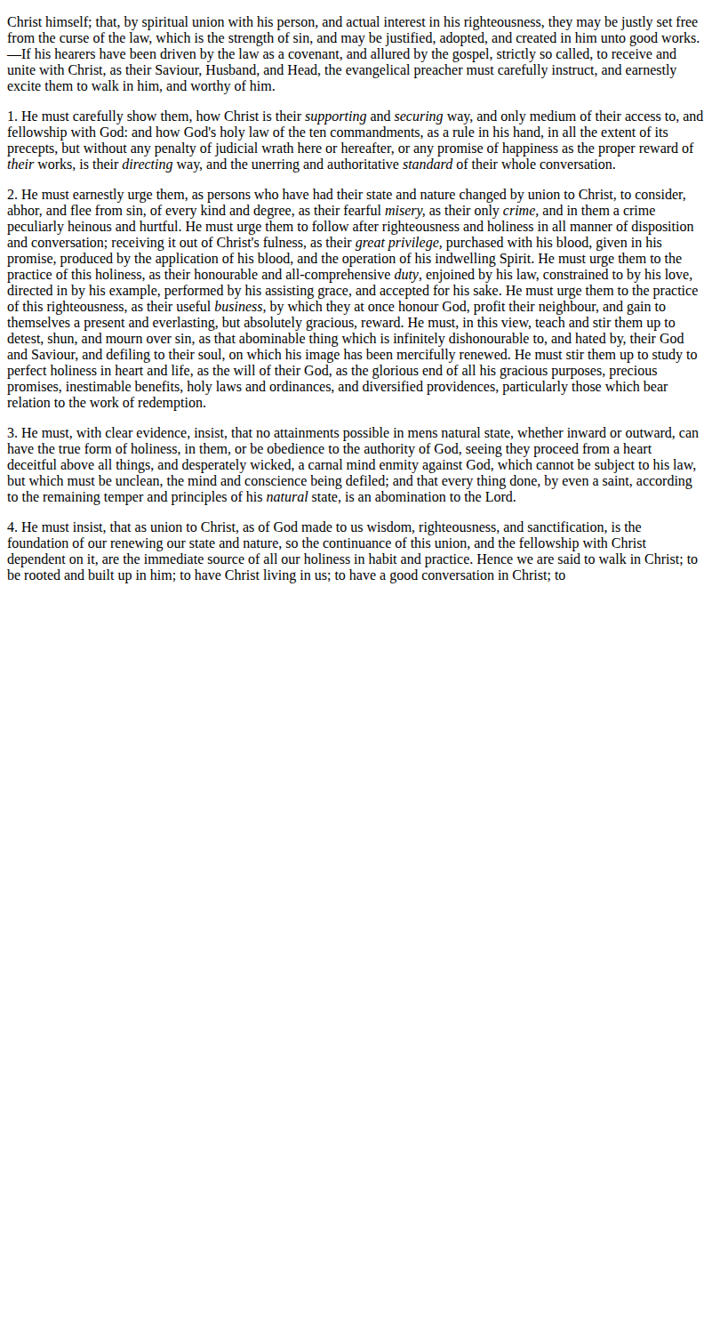Christ himself; that, by spiritual union with his person, and actual interest in his righteousness, they may be justly set free from the curse of the law, which is the strength of sin, and may be justified, adopted, and created in him unto good works.—If his hearers have been driven by the law as a covenant, and allured by the gospel, strictly so called, to receive and unite with Christ, as their Saviour, Husband, and Head, the evangelical preacher must carefully instruct, and earnestly excite them to walk in him, and worthy of him.
1. He must carefully show them, how Christ is their supporting and securing way, and only medium of their access to, and fellowship with God: and how God's holy law of the ten commandments, as a rule in his hand, in all the extent of its precepts, but without any penalty of judicial wrath here or hereafter, or any promise of happiness as the proper reward of their works, is their directing way, and the unerring and authoritative standard of their whole conversation.
2. He must earnestly urge them, as persons who have had their state and nature changed by union to Christ, to consider, abhor, and flee from sin, of every kind and degree, as their fearful misery, as their only crime, and in them a crime peculiarly heinous and hurtful. He must urge them to follow after righteousness and holiness in all manner of disposition and conversation; receiving it out of Christ's fulness, as their great privilege, purchased with his blood, given in his promise, produced by the application of his blood, and the operation of his indwelling Spirit. He must urge them to the practice of this holiness, as their honourable and all-comprehensive duty, enjoined by his law, constrained to by his love, directed in by his example, performed by his assisting grace, and accepted for his sake. He must urge them to the practice of this righteousness, as their useful business, by which they at once honour God, profit their neighbour, and gain to themselves a present and everlasting, but absolutely gracious, reward. He must, in this view, teach and stir them up to detest, shun, and mourn over sin, as that abominable thing which is infinitely dishonourable to, and hated by, their God and Saviour, and defiling to their soul, on which his image has been mercifully renewed. He must stir them up to study to perfect holiness in heart and life, as the will of their God, as the glorious end of all his gracious purposes, precious promises, inestimable benefits, holy laws and ordinances, and diversified providences, particularly those which bear relation to the work of redemption.
3. He must, with clear evidence, insist, that no attainments possible in mens natural state, whether inward or outward, can have the true form of holiness, in them, or be obedience to the authority of God, seeing they proceed from a heart deceitful above all things, and desperately wicked, a carnal mind enmity against God, which cannot be subject to his law, but which must be unclean, the mind and conscience being defiled; and that every thing done, by even a saint, according to the remaining temper and principles of his natural state, is an abomination to the Lord.
4. He must insist, that as union to Christ, as of God made to us wisdom, righteousness, and sanctification, is the foundation of our renewing our state and nature, so the continuance of this union, and the fellowship with Christ dependent on it, are the immediate source of all our holiness in habit and practice. Hence we are said to walk in Christ; to be rooted and built up in him; to have Christ living in us; to have a good conversation in Christ; to